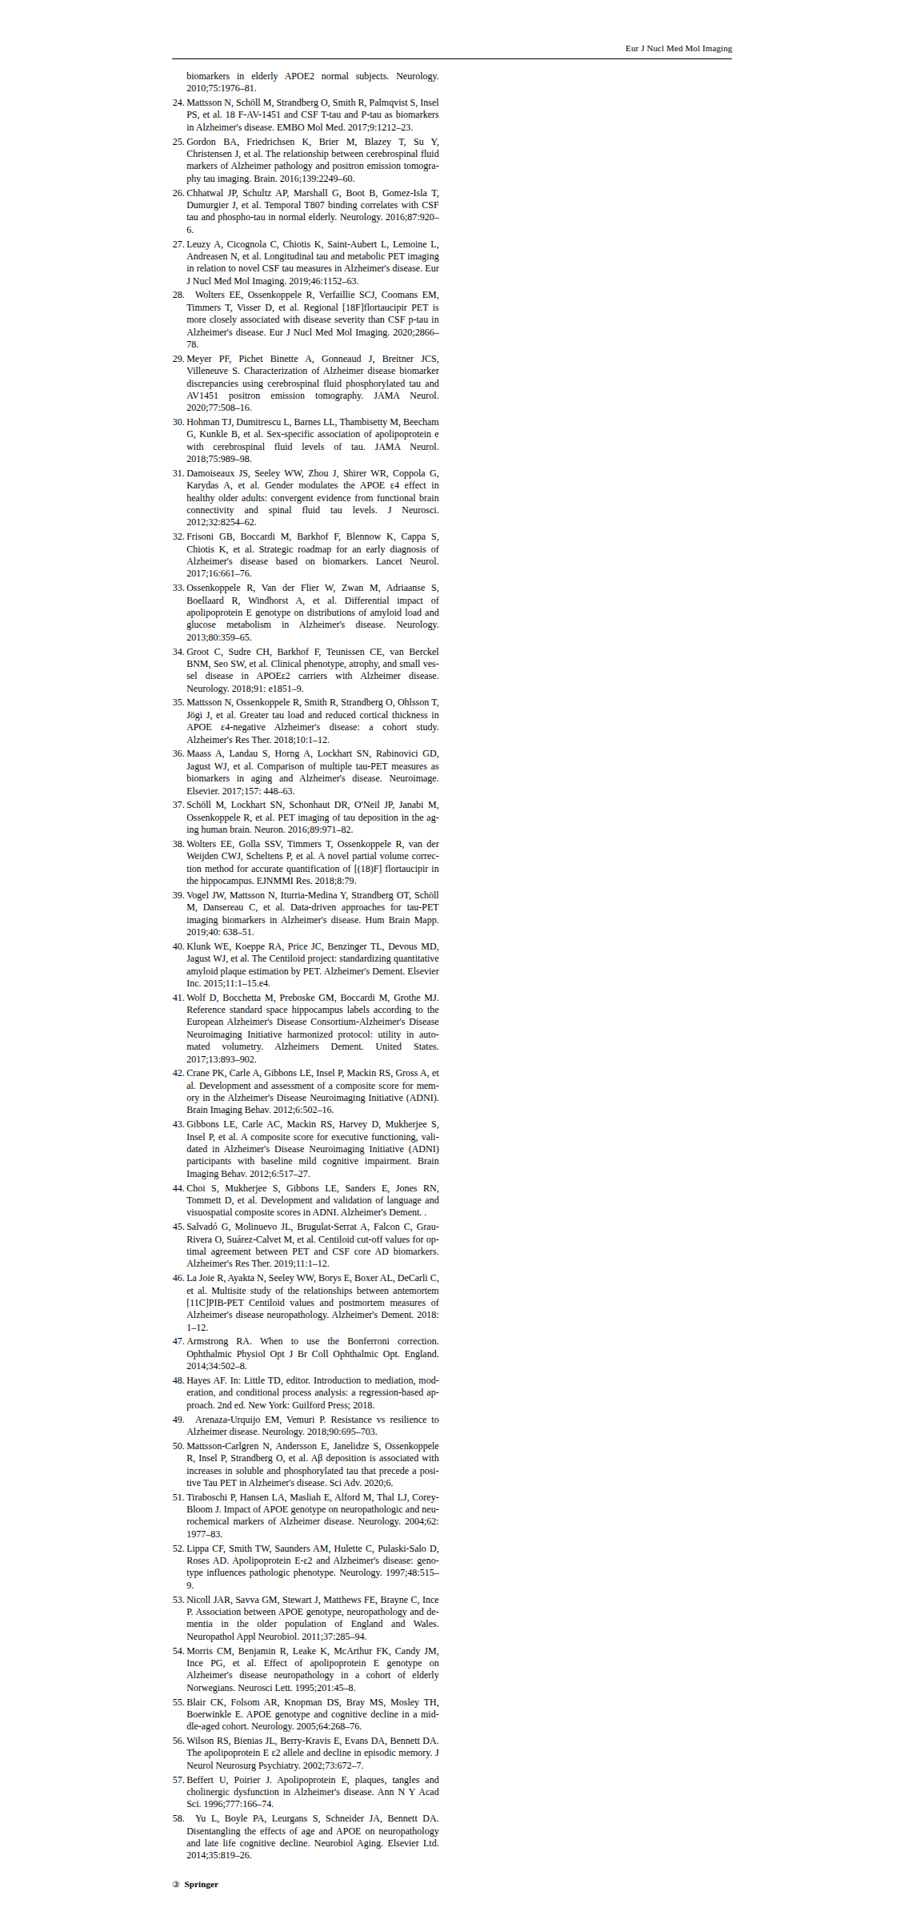Eur J Nucl Med Mol Imaging
biomarkers in elderly APOE2 normal subjects. Neurology. 2010;75:1976–81.
24. Mattsson N, Schöll M, Strandberg O, Smith R, Palmqvist S, Insel PS, et al. 18 F-AV-1451 and CSF T-tau and P-tau as biomarkers in Alzheimer's disease. EMBO Mol Med. 2017;9:1212–23.
25. Gordon BA, Friedrichsen K, Brier M, Blazey T, Su Y, Christensen J, et al. The relationship between cerebrospinal fluid markers of Alzheimer pathology and positron emission tomography tau imaging. Brain. 2016;139:2249–60.
26. Chhatwal JP, Schultz AP, Marshall G, Boot B, Gomez-Isla T, Dumurgier J, et al. Temporal T807 binding correlates with CSF tau and phospho-tau in normal elderly. Neurology. 2016;87:920–6.
27. Leuzy A, Cicognola C, Chiotis K, Saint-Aubert L, Lemoine L, Andreasen N, et al. Longitudinal tau and metabolic PET imaging in relation to novel CSF tau measures in Alzheimer's disease. Eur J Nucl Med Mol Imaging. 2019;46:1152–63.
28. Wolters EE, Ossenkoppele R, Verfaillie SCJ, Coomans EM, Timmers T, Visser D, et al. Regional [18F]flortaucipir PET is more closely associated with disease severity than CSF p-tau in Alzheimer's disease. Eur J Nucl Med Mol Imaging. 2020;2866–78.
29. Meyer PF, Pichet Binette A, Gonneaud J, Breitner JCS, Villeneuve S. Characterization of Alzheimer disease biomarker discrepancies using cerebrospinal fluid phosphorylated tau and AV1451 positron emission tomography. JAMA Neurol. 2020;77:508–16.
30. Hohman TJ, Dumitrescu L, Barnes LL, Thambisetty M, Beecham G, Kunkle B, et al. Sex-specific association of apolipoprotein e with cerebrospinal fluid levels of tau. JAMA Neurol. 2018;75:989–98.
31. Damoiseaux JS, Seeley WW, Zhou J, Shirer WR, Coppola G, Karydas A, et al. Gender modulates the APOE ε4 effect in healthy older adults: convergent evidence from functional brain connectivity and spinal fluid tau levels. J Neurosci. 2012;32:8254–62.
32. Frisoni GB, Boccardi M, Barkhof F, Blennow K, Cappa S, Chiotis K, et al. Strategic roadmap for an early diagnosis of Alzheimer's disease based on biomarkers. Lancet Neurol. 2017;16:661–76.
33. Ossenkoppele R, Van der Flier W, Zwan M, Adriaanse S, Boellaard R, Windhorst A, et al. Differential impact of apolipoprotein E genotype on distributions of amyloid load and glucose metabolism in Alzheimer's disease. Neurology. 2013;80:359–65.
34. Groot C, Sudre CH, Barkhof F, Teunissen CE, van Berckel BNM, Seo SW, et al. Clinical phenotype, atrophy, and small vessel disease in APOEε2 carriers with Alzheimer disease. Neurology. 2018;91: e1851–9.
35. Mattsson N, Ossenkoppele R, Smith R, Strandberg O, Ohlsson T, Jögi J, et al. Greater tau load and reduced cortical thickness in APOE ε4-negative Alzheimer's disease: a cohort study. Alzheimer's Res Ther. 2018;10:1–12.
36. Maass A, Landau S, Horng A, Lockhart SN, Rabinovici GD, Jagust WJ, et al. Comparison of multiple tau-PET measures as biomarkers in aging and Alzheimer's disease. Neuroimage. Elsevier. 2017;157: 448–63.
37. Schöll M, Lockhart SN, Schonhaut DR, O'Neil JP, Janabi M, Ossenkoppele R, et al. PET imaging of tau deposition in the aging human brain. Neuron. 2016;89:971–82.
38. Wolters EE, Golla SSV, Timmers T, Ossenkoppele R, van der Weijden CWJ, Scheltens P, et al. A novel partial volume correction method for accurate quantification of [(18)F] flortaucipir in the hippocampus. EJNMMI Res. 2018;8:79.
39. Vogel JW, Mattsson N, Iturria-Medina Y, Strandberg OT, Schöll M, Dansereau C, et al. Data-driven approaches for tau-PET imaging biomarkers in Alzheimer's disease. Hum Brain Mapp. 2019;40: 638–51.
40. Klunk WE, Koeppe RA, Price JC, Benzinger TL, Devous MD, Jagust WJ, et al. The Centiloid project: standardizing quantitative amyloid plaque estimation by PET. Alzheimer's Dement. Elsevier Inc. 2015;11:1–15.e4.
41. Wolf D, Bocchetta M, Preboske GM, Boccardi M, Grothe MJ. Reference standard space hippocampus labels according to the European Alzheimer's Disease Consortium-Alzheimer's Disease Neuroimaging Initiative harmonized protocol: utility in automated volumetry. Alzheimers Dement. United States. 2017;13:893–902.
42. Crane PK, Carle A, Gibbons LE, Insel P, Mackin RS, Gross A, et al. Development and assessment of a composite score for memory in the Alzheimer's Disease Neuroimaging Initiative (ADNI). Brain Imaging Behav. 2012;6:502–16.
43. Gibbons LE, Carle AC, Mackin RS, Harvey D, Mukherjee S, Insel P, et al. A composite score for executive functioning, validated in Alzheimer's Disease Neuroimaging Initiative (ADNI) participants with baseline mild cognitive impairment. Brain Imaging Behav. 2012;6:517–27.
44. Choi S, Mukherjee S, Gibbons LE, Sanders E, Jones RN, Tommett D, et al. Development and validation of language and visuospatial composite scores in ADNI. Alzheimer's Dement. .
45. Salvadó G, Molinuevo JL, Brugulat-Serrat A, Falcon C, Grau-Rivera O, Suárez-Calvet M, et al. Centiloid cut-off values for optimal agreement between PET and CSF core AD biomarkers. Alzheimer's Res Ther. 2019;11:1–12.
46. La Joie R, Ayakta N, Seeley WW, Borys E, Boxer AL, DeCarli C, et al. Multisite study of the relationships between antemortem [11C]PIB-PET Centiloid values and postmortem measures of Alzheimer's disease neuropathology. Alzheimer's Dement. 2018: 1–12.
47. Armstrong RA. When to use the Bonferroni correction. Ophthalmic Physiol Opt J Br Coll Ophthalmic Opt. England. 2014;34:502–8.
48. Hayes AF. In: Little TD, editor. Introduction to mediation, moderation, and conditional process analysis: a regression-based approach. 2nd ed. New York: Guilford Press; 2018.
49. Arenaza-Urquijo EM, Vemuri P. Resistance vs resilience to Alzheimer disease. Neurology. 2018;90:695–703.
50. Mattsson-Carlgren N, Andersson E, Janelidze S, Ossenkoppele R, Insel P, Strandberg O, et al. Aβ deposition is associated with increases in soluble and phosphorylated tau that precede a positive Tau PET in Alzheimer's disease. Sci Adv. 2020;6.
51. Tiraboschi P, Hansen LA, Masliah E, Alford M, Thal LJ, Corey-Bloom J. Impact of APOE genotype on neuropathologic and neurochemical markers of Alzheimer disease. Neurology. 2004;62: 1977–83.
52. Lippa CF, Smith TW, Saunders AM, Hulette C, Pulaski-Salo D, Roses AD. Apolipoprotein E-ε2 and Alzheimer's disease: genotype influences pathologic phenotype. Neurology. 1997;48:515–9.
53. Nicoll JAR, Savva GM, Stewart J, Matthews FE, Brayne C, Ince P. Association between APOE genotype, neuropathology and dementia in the older population of England and Wales. Neuropathol Appl Neurobiol. 2011;37:285–94.
54. Morris CM, Benjamin R, Leake K, McArthur FK, Candy JM, Ince PG, et al. Effect of apolipoprotein E genotype on Alzheimer's disease neuropathology in a cohort of elderly Norwegians. Neurosci Lett. 1995;201:45–8.
55. Blair CK, Folsom AR, Knopman DS, Bray MS, Mosley TH, Boerwinkle E. APOE genotype and cognitive decline in a middle-aged cohort. Neurology. 2005;64:268–76.
56. Wilson RS, Bienias JL, Berry-Kravis E, Evans DA, Bennett DA. The apolipoprotein E ε2 allele and decline in episodic memory. J Neurol Neurosurg Psychiatry. 2002;73:672–7.
57. Beffert U, Poirier J. Apolipoprotein E, plaques, tangles and cholinergic dysfunction in Alzheimer's disease. Ann N Y Acad Sci. 1996;777:166–74.
58. Yu L, Boyle PA, Leurgans S, Schneider JA, Bennett DA. Disentangling the effects of age and APOE on neuropathology and late life cognitive decline. Neurobiol Aging. Elsevier Ltd. 2014;35:819–26.
③ Springer